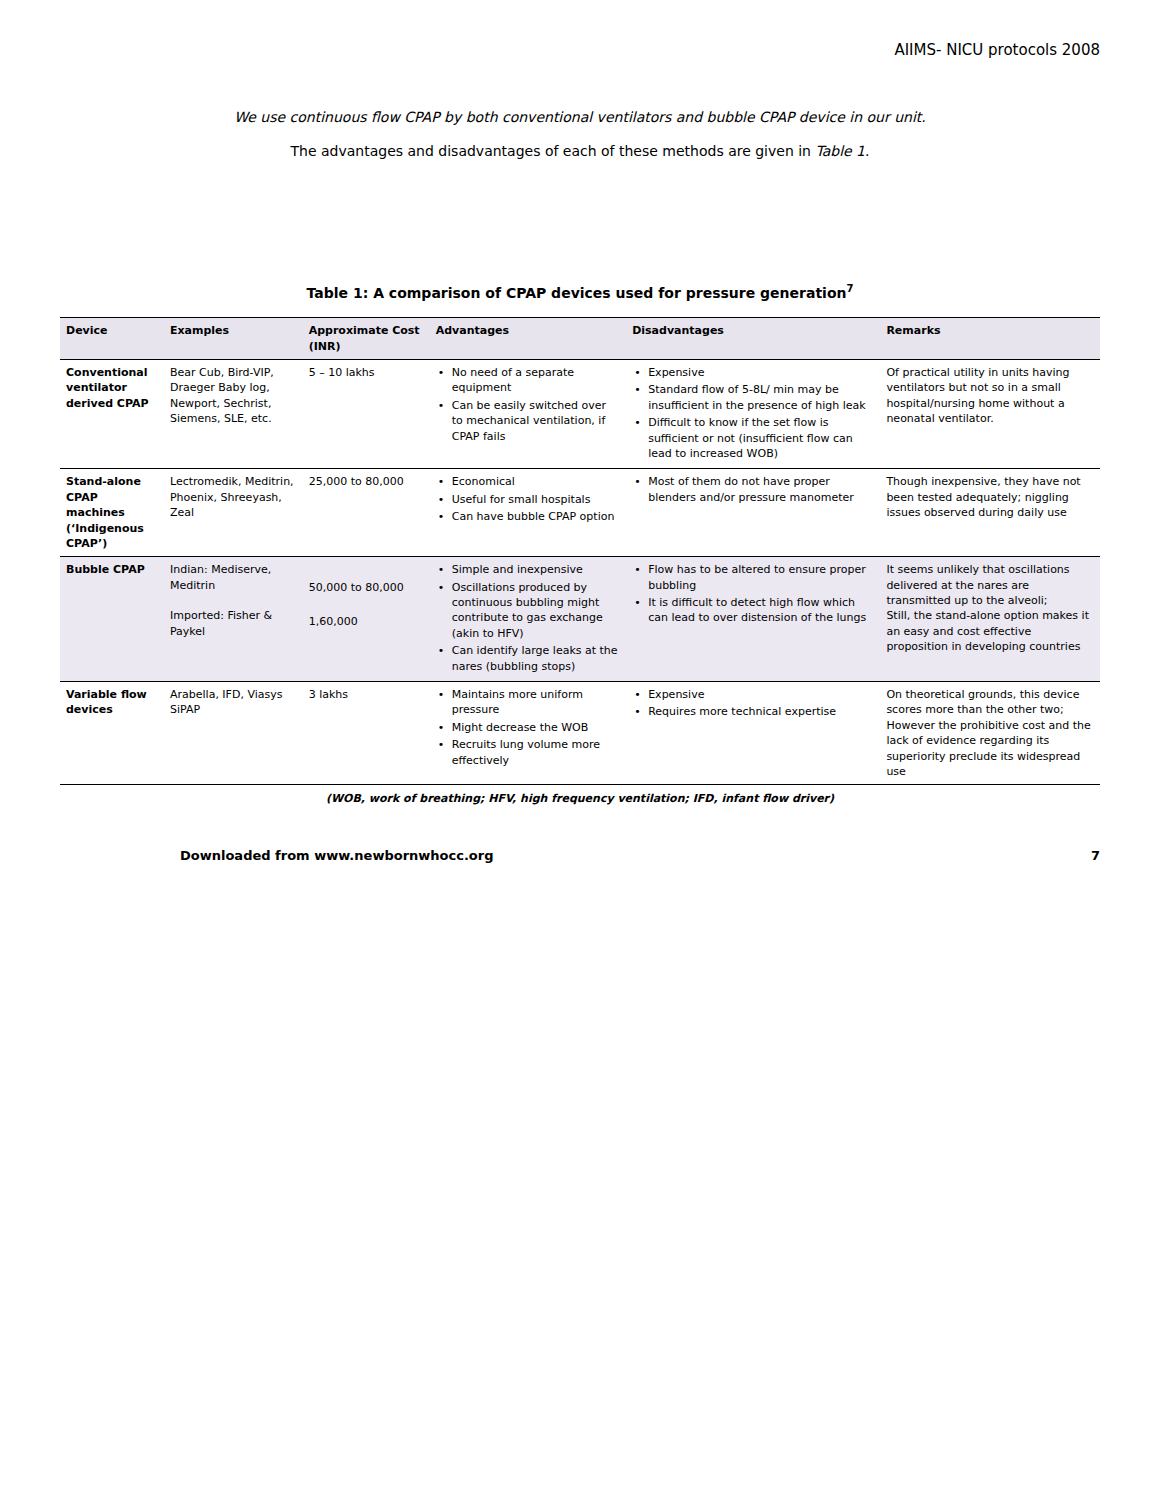AIIMS- NICU protocols 2008
We use continuous flow CPAP by both conventional ventilators and bubble CPAP device in our unit.
The advantages and disadvantages of each of these methods are given in Table 1.
Table 1: A comparison of CPAP devices used for pressure generation7
| Device | Examples | Approximate Cost (INR) | Advantages | Disadvantages | Remarks |
| --- | --- | --- | --- | --- | --- |
| Conventional ventilator derived CPAP | Bear Cub, Bird-VIP, Draeger Baby log, Newport, Sechrist, Siemens, SLE, etc. | 5 – 10 lakhs | No need of a separate equipment Can be easily switched over to mechanical ventilation, if CPAP fails | Expensive Standard flow of 5-8L/ min may be insufficient in the presence of high leak Difficult to know if the set flow is sufficient or not (insufficient flow can lead to increased WOB) | Of practical utility in units having ventilators but not so in a small hospital/nursing home without a neonatal ventilator. |
| Stand-alone CPAP machines (‘Indigenous CPAP’) | Lectromedik, Meditrin, Phoenix, Shreeyash, Zeal | 25,000 to 80,000 | Economical Useful for small hospitals Can have bubble CPAP option | Most of them do not have proper blenders and/or pressure manometer | Though inexpensive, they have not been tested adequately; niggling issues observed during daily use |
| Bubble CPAP | Indian: Mediserve, Meditrin Imported: Fisher & Paykel | 50,000 to 80,000 1,60,000 | Simple and inexpensive Oscillations produced by continuous bubbling might contribute to gas exchange (akin to HFV) Can identify large leaks at the nares (bubbling stops) | Flow has to be altered to ensure proper bubbling It is difficult to detect high flow which can lead to over distension of the lungs | It seems unlikely that oscillations delivered at the nares are transmitted up to the alveoli; Still, the stand-alone option makes it an easy and cost effective proposition in developing countries |
| Variable flow devices | Arabella, IFD, Viasys SiPAP | 3 lakhs | Maintains more uniform pressure Might decrease the WOB Recruits lung volume more effectively | Expensive Requires more technical expertise | On theoretical grounds, this device scores more than the other two; However the prohibitive cost and the lack of evidence regarding its superiority preclude its widespread use |
(WOB, work of breathing; HFV, high frequency ventilation; IFD, infant flow driver)
Downloaded from www.newbornwhocc.org 7